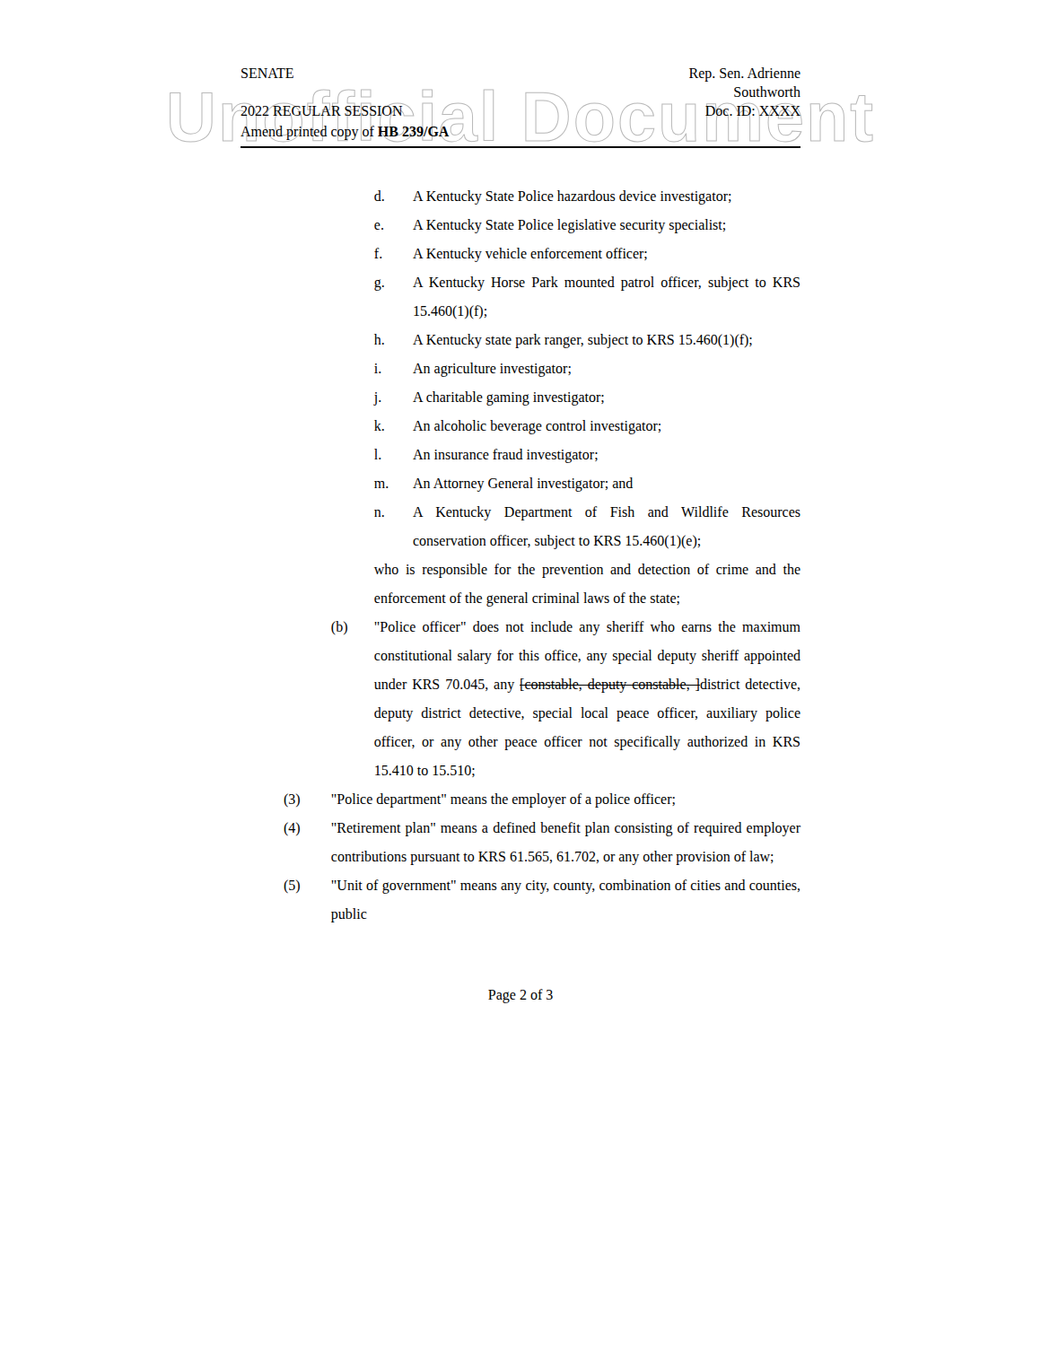Unofficial Document
SENATE
Rep. Sen. Adrienne
Southworth
2022 REGULAR SESSION
Doc. ID: XXXX
Amend printed copy of HB 239/GA
d.
A Kentucky State Police hazardous device investigator;
e.
A Kentucky State Police legislative security specialist;
f.
A Kentucky vehicle enforcement officer;
g.
A Kentucky Horse Park mounted patrol officer, subject to KRS 15.460(1)(f);
h.
A Kentucky state park ranger, subject to KRS 15.460(1)(f);
i.
An agriculture investigator;
j.
A charitable gaming investigator;
k.
An alcoholic beverage control investigator;
l.
An insurance fraud investigator;
m.
An Attorney General investigator; and
n.
A Kentucky Department of Fish and Wildlife Resources conservation officer, subject to KRS 15.460(1)(e);
who is responsible for the prevention and detection of crime and the enforcement of the general criminal laws of the state;
(b)
"Police officer" does not include any sheriff who earns the maximum constitutional salary for this office, any special deputy sheriff appointed under KRS 70.045, any [constable, deputy constable, ] district detective, deputy district detective, special local peace officer, auxiliary police officer, or any other peace officer not specifically authorized in KRS 15.410 to 15.510;
(3)
"Police department" means the employer of a police officer;
(4)
"Retirement plan" means a defined benefit plan consisting of required employer contributions pursuant to KRS 61.565, 61.702, or any other provision of law;
(5)
"Unit of government" means any city, county, combination of cities and counties, public
Page 2 of 3